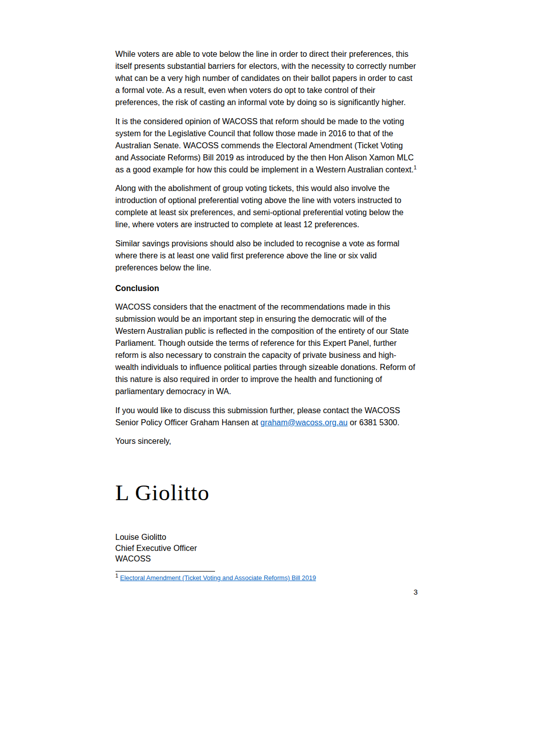While voters are able to vote below the line in order to direct their preferences, this itself presents substantial barriers for electors, with the necessity to correctly number what can be a very high number of candidates on their ballot papers in order to cast a formal vote. As a result, even when voters do opt to take control of their preferences, the risk of casting an informal vote by doing so is significantly higher.
It is the considered opinion of WACOSS that reform should be made to the voting system for the Legislative Council that follow those made in 2016 to that of the Australian Senate. WACOSS commends the Electoral Amendment (Ticket Voting and Associate Reforms) Bill 2019 as introduced by the then Hon Alison Xamon MLC as a good example for how this could be implement in a Western Australian context.1
Along with the abolishment of group voting tickets, this would also involve the introduction of optional preferential voting above the line with voters instructed to complete at least six preferences, and semi-optional preferential voting below the line, where voters are instructed to complete at least 12 preferences.
Similar savings provisions should also be included to recognise a vote as formal where there is at least one valid first preference above the line or six valid preferences below the line.
Conclusion
WACOSS considers that the enactment of the recommendations made in this submission would be an important step in ensuring the democratic will of the Western Australian public is reflected in the composition of the entirety of our State Parliament. Though outside the terms of reference for this Expert Panel, further reform is also necessary to constrain the capacity of private business and high-wealth individuals to influence political parties through sizeable donations. Reform of this nature is also required in order to improve the health and functioning of parliamentary democracy in WA.
If you would like to discuss this submission further, please contact the WACOSS Senior Policy Officer Graham Hansen at graham@wacoss.org.au or 6381 5300.
Yours sincerely,
L Giolitto
Louise Giolitto
Chief Executive Officer
WACOSS
1 Electoral Amendment (Ticket Voting and Associate Reforms) Bill 2019
3